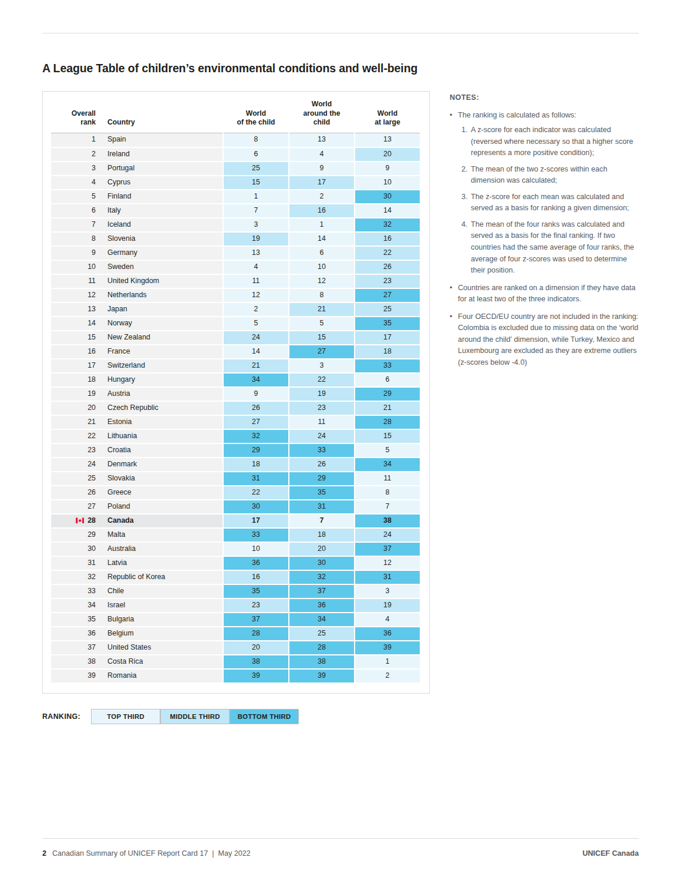A League Table of children’s environmental conditions and well-being
| Overall rank | Country | World of the child | World around the child | World at large |
| --- | --- | --- | --- | --- |
| 1 | Spain | 8 | 13 | 13 |
| 2 | Ireland | 6 | 4 | 20 |
| 3 | Portugal | 25 | 9 | 9 |
| 4 | Cyprus | 15 | 17 | 10 |
| 5 | Finland | 1 | 2 | 30 |
| 6 | Italy | 7 | 16 | 14 |
| 7 | Iceland | 3 | 1 | 32 |
| 8 | Slovenia | 19 | 14 | 16 |
| 9 | Germany | 13 | 6 | 22 |
| 10 | Sweden | 4 | 10 | 26 |
| 11 | United Kingdom | 11 | 12 | 23 |
| 12 | Netherlands | 12 | 8 | 27 |
| 13 | Japan | 2 | 21 | 25 |
| 14 | Norway | 5 | 5 | 35 |
| 15 | New Zealand | 24 | 15 | 17 |
| 16 | France | 14 | 27 | 18 |
| 17 | Switzerland | 21 | 3 | 33 |
| 18 | Hungary | 34 | 22 | 6 |
| 19 | Austria | 9 | 19 | 29 |
| 20 | Czech Republic | 26 | 23 | 21 |
| 21 | Estonia | 27 | 11 | 28 |
| 22 | Lithuania | 32 | 24 | 15 |
| 23 | Croatia | 29 | 33 | 5 |
| 24 | Denmark | 18 | 26 | 34 |
| 25 | Slovakia | 31 | 29 | 11 |
| 26 | Greece | 22 | 35 | 8 |
| 27 | Poland | 30 | 31 | 7 |
| 28 | Canada | 17 | 7 | 38 |
| 29 | Malta | 33 | 18 | 24 |
| 30 | Australia | 10 | 20 | 37 |
| 31 | Latvia | 36 | 30 | 12 |
| 32 | Republic of Korea | 16 | 32 | 31 |
| 33 | Chile | 35 | 37 | 3 |
| 34 | Israel | 23 | 36 | 19 |
| 35 | Bulgaria | 37 | 34 | 4 |
| 36 | Belgium | 28 | 25 | 36 |
| 37 | United States | 20 | 28 | 39 |
| 38 | Costa Rica | 38 | 38 | 1 |
| 39 | Romania | 39 | 39 | 2 |
NOTES:
The ranking is calculated as follows:
A z-score for each indicator was calculated (reversed where necessary so that a higher score represents a more positive condition);
The mean of the two z-scores within each dimension was calculated;
The z-score for each mean was calculated and served as a basis for ranking a given dimension;
The mean of the four ranks was calculated and served as a basis for the final ranking. If two countries had the same average of four ranks, the average of four z-scores was used to determine their position.
Countries are ranked on a dimension if they have data for at least two of the three indicators.
Four OECD/EU country are not included in the ranking: Colombia is excluded due to missing data on the ‘world around the child’ dimension, while Turkey, Mexico and Luxembourg are excluded as they are extreme outliers (z-scores below -4.0)
RANKING: TOP THIRD MIDDLE THIRD BOTTOM THIRD
2 Canadian Summary of UNICEF Report Card 17 | May 2022
UNICEF Canada